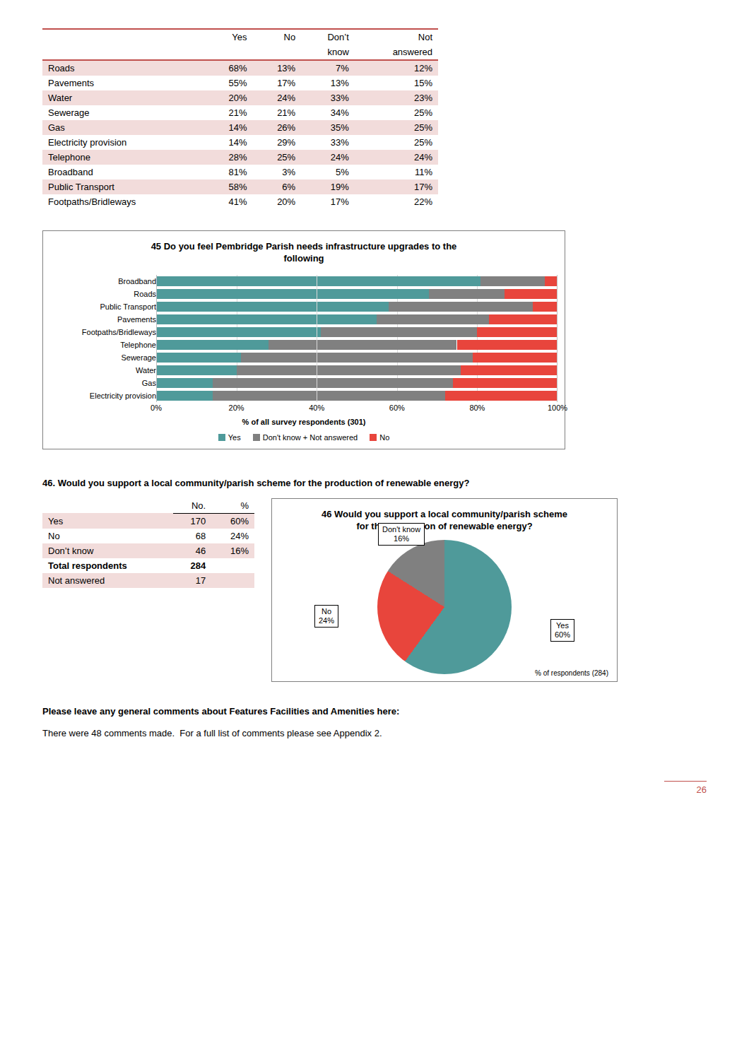| | Yes | No | Don’t | Not |
| --- | --- | --- | --- | --- |
| | | | know | answered |
| Roads | 68% | 13% | 7% | 12% |
| Pavements | 55% | 17% | 13% | 15% |
| Water | 20% | 24% | 33% | 23% |
| Sewerage | 21% | 21% | 34% | 25% |
| Gas | 14% | 26% | 35% | 25% |
| Electricity provision | 14% | 29% | 33% | 25% |
| Telephone | 28% | 25% | 24% | 24% |
| Broadband | 81% | 3% | 5% | 11% |
| Public Transport | 58% | 6% | 19% | 17% |
| Footpaths/Bridleways | 41% | 20% | 17% | 22% |
45 Do you feel Pembridge Parish needs infrastructure upgrades to the
following
| Broadband | |
| Roads | |
| Public Transport | |
| Pavements | |
| Footpaths/Bridleways | |
| Telephone | |
| Sewerage | |
| Water | |
| Gas | |
| Electricity provision | |
| | 0% 20% 40% 60% 80% 100% |
% of all survey respondents (301)
Yes Don't know + Not answered No
46. Would you support a local community/parish scheme for the production of renewable energy?
| | No. | % |
| --- | --- | --- |
| Yes | 170 | 60% |
| No | 68 | 24% |
| Don’t know | 46 | 16% |
| Total respondents | 284 | |
| Not answered | 17 | |
46 Would you support a local community/parish scheme
for the production of renewable energy?
Don't know
16%
No
24%
Yes
60%
% of respondents (284)
Please leave any general comments about Features Facilities and Amenities here:
There were 48 comments made. For a full list of comments please see Appendix 2.
26